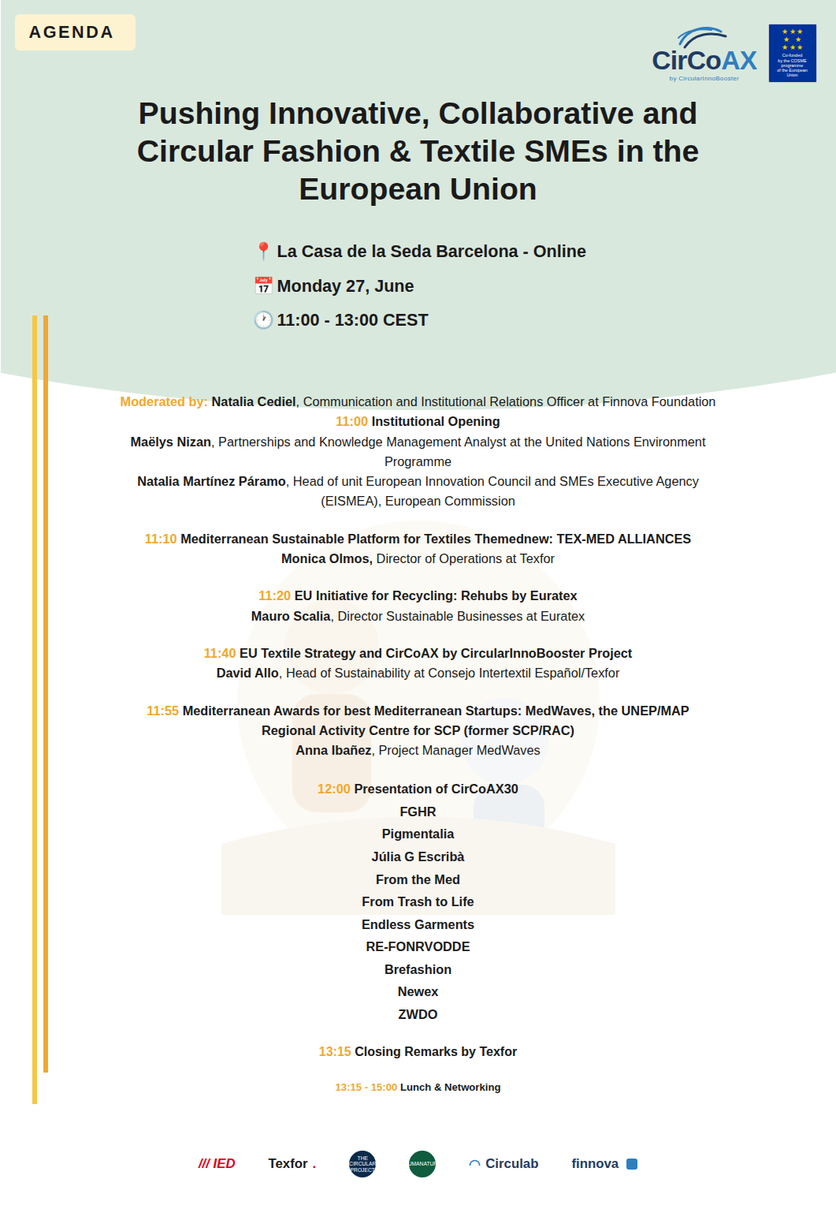AGENDA
CirCoAX
by CircularInnoBooster
★ ★ ★
★ ★
★ ★ ★ Co-funded
by the COSME programme
of the European Union
Pushing Innovative, Collaborative and Circular Fashion & Textile SMEs in the European Union
📍La Casa de la Seda Barcelona - Online
📅Monday 27, June
🕐11:00 - 13:00 CEST
Moderated by: Natalia Cediel, Communication and Institutional Relations Officer at Finnova Foundation
11:00 Institutional Opening
Maëlys Nizan, Partnerships and Knowledge Management Analyst at the United Nations Environment Programme
Natalia Martínez Páramo, Head of unit European Innovation Council and SMEs Executive Agency (EISMEA), European Commission
11:10 Mediterranean Sustainable Platform for Textiles Themednew: TEX-MED ALLIANCES
Monica Olmos, Director of Operations at Texfor
11:20 EU Initiative for Recycling: Rehubs by Euratex
Mauro Scalia, Director Sustainable Businesses at Euratex
11:40 EU Textile Strategy and CirCoAX by CircularInnoBooster Project
David Allo, Head of Sustainability at Consejo Intertextil Español/Texfor
11:55 Mediterranean Awards for best Mediterranean Startups: MedWaves, the UNEP/MAP Regional Activity Centre for SCP (former SCP/RAC)
Anna Ibañez, Project Manager MedWaves
12:00 Presentation of CirCoAX30
FGHR
Pigmentalia
Júlia G Escribà
From the Med
From Trash to Life
Endless Garments
RE-FONRVODDE
Brefashion
Newex
ZWDO
13:15 Closing Remarks by Texfor
13:15 - 15:00 Lunch & Networking
/// IED
Texfor.
THE CIRCULAR PROJECT
HUMANATURE
◠Circulab
finnova